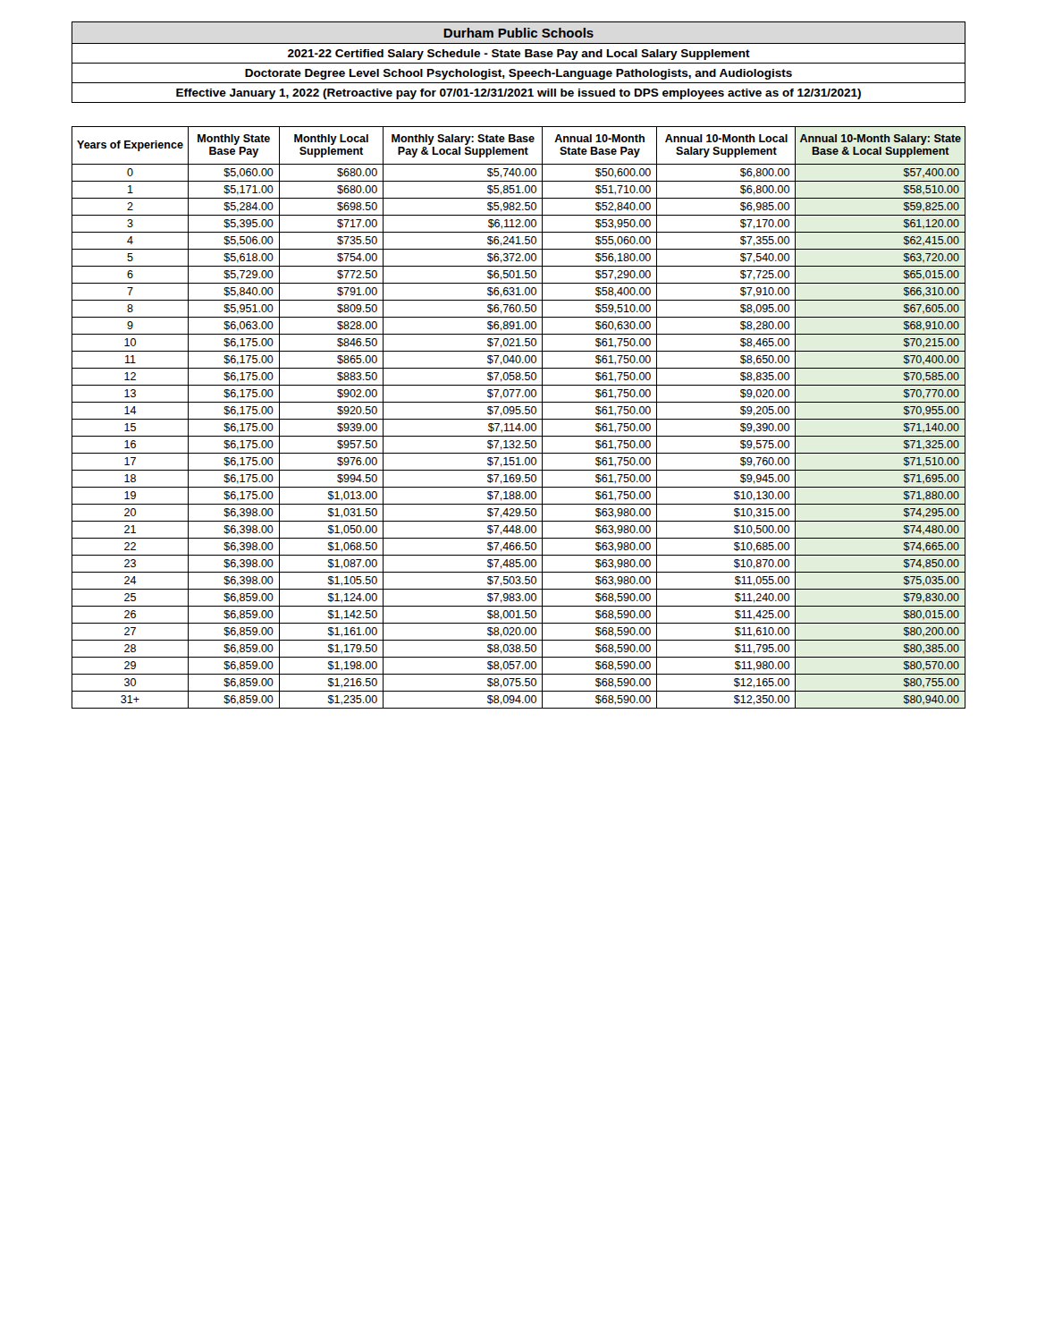| Durham Public Schools |
| 2021-22 Certified Salary Schedule - State Base Pay and Local Salary Supplement |
| Doctorate Degree Level School Psychologist, Speech-Language Pathologists, and Audiologists |
| Effective January 1, 2022 (Retroactive pay for 07/01-12/31/2021 will be issued to DPS employees active as of 12/31/2021) |
| Years of Experience | Monthly State Base Pay | Monthly Local Supplement | Monthly Salary: State Base Pay & Local Supplement | Annual 10-Month State Base Pay | Annual 10-Month Local Salary Supplement | Annual 10-Month Salary: State Base & Local Supplement |
| --- | --- | --- | --- | --- | --- | --- |
| 0 | $5,060.00 | $680.00 | $5,740.00 | $50,600.00 | $6,800.00 | $57,400.00 |
| 1 | $5,171.00 | $680.00 | $5,851.00 | $51,710.00 | $6,800.00 | $58,510.00 |
| 2 | $5,284.00 | $698.50 | $5,982.50 | $52,840.00 | $6,985.00 | $59,825.00 |
| 3 | $5,395.00 | $717.00 | $6,112.00 | $53,950.00 | $7,170.00 | $61,120.00 |
| 4 | $5,506.00 | $735.50 | $6,241.50 | $55,060.00 | $7,355.00 | $62,415.00 |
| 5 | $5,618.00 | $754.00 | $6,372.00 | $56,180.00 | $7,540.00 | $63,720.00 |
| 6 | $5,729.00 | $772.50 | $6,501.50 | $57,290.00 | $7,725.00 | $65,015.00 |
| 7 | $5,840.00 | $791.00 | $6,631.00 | $58,400.00 | $7,910.00 | $66,310.00 |
| 8 | $5,951.00 | $809.50 | $6,760.50 | $59,510.00 | $8,095.00 | $67,605.00 |
| 9 | $6,063.00 | $828.00 | $6,891.00 | $60,630.00 | $8,280.00 | $68,910.00 |
| 10 | $6,175.00 | $846.50 | $7,021.50 | $61,750.00 | $8,465.00 | $70,215.00 |
| 11 | $6,175.00 | $865.00 | $7,040.00 | $61,750.00 | $8,650.00 | $70,400.00 |
| 12 | $6,175.00 | $883.50 | $7,058.50 | $61,750.00 | $8,835.00 | $70,585.00 |
| 13 | $6,175.00 | $902.00 | $7,077.00 | $61,750.00 | $9,020.00 | $70,770.00 |
| 14 | $6,175.00 | $920.50 | $7,095.50 | $61,750.00 | $9,205.00 | $70,955.00 |
| 15 | $6,175.00 | $939.00 | $7,114.00 | $61,750.00 | $9,390.00 | $71,140.00 |
| 16 | $6,175.00 | $957.50 | $7,132.50 | $61,750.00 | $9,575.00 | $71,325.00 |
| 17 | $6,175.00 | $976.00 | $7,151.00 | $61,750.00 | $9,760.00 | $71,510.00 |
| 18 | $6,175.00 | $994.50 | $7,169.50 | $61,750.00 | $9,945.00 | $71,695.00 |
| 19 | $6,175.00 | $1,013.00 | $7,188.00 | $61,750.00 | $10,130.00 | $71,880.00 |
| 20 | $6,398.00 | $1,031.50 | $7,429.50 | $63,980.00 | $10,315.00 | $74,295.00 |
| 21 | $6,398.00 | $1,050.00 | $7,448.00 | $63,980.00 | $10,500.00 | $74,480.00 |
| 22 | $6,398.00 | $1,068.50 | $7,466.50 | $63,980.00 | $10,685.00 | $74,665.00 |
| 23 | $6,398.00 | $1,087.00 | $7,485.00 | $63,980.00 | $10,870.00 | $74,850.00 |
| 24 | $6,398.00 | $1,105.50 | $7,503.50 | $63,980.00 | $11,055.00 | $75,035.00 |
| 25 | $6,859.00 | $1,124.00 | $7,983.00 | $68,590.00 | $11,240.00 | $79,830.00 |
| 26 | $6,859.00 | $1,142.50 | $8,001.50 | $68,590.00 | $11,425.00 | $80,015.00 |
| 27 | $6,859.00 | $1,161.00 | $8,020.00 | $68,590.00 | $11,610.00 | $80,200.00 |
| 28 | $6,859.00 | $1,179.50 | $8,038.50 | $68,590.00 | $11,795.00 | $80,385.00 |
| 29 | $6,859.00 | $1,198.00 | $8,057.00 | $68,590.00 | $11,980.00 | $80,570.00 |
| 30 | $6,859.00 | $1,216.50 | $8,075.50 | $68,590.00 | $12,165.00 | $80,755.00 |
| 31+ | $6,859.00 | $1,235.00 | $8,094.00 | $68,590.00 | $12,350.00 | $80,940.00 |